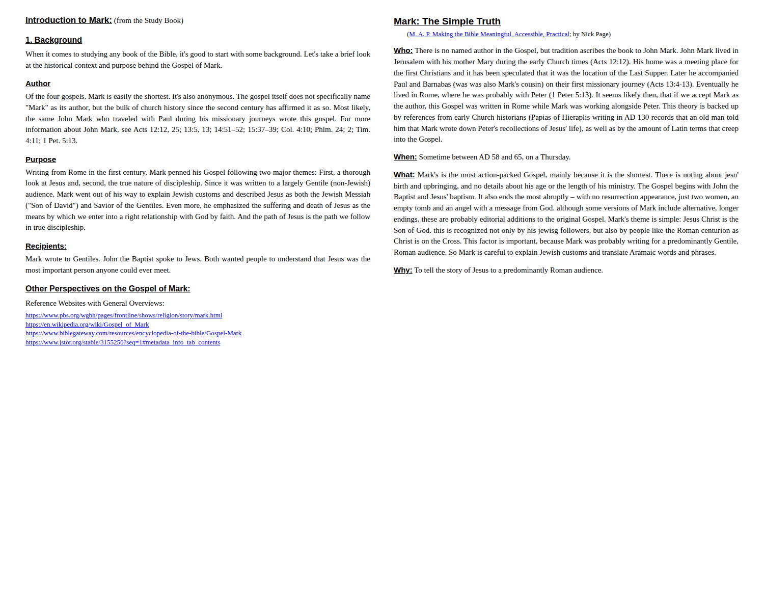Introduction to Mark:
(from the Study Book)
1. Background
When it comes to studying any book of the Bible, it's good to start with some background. Let's take a brief look at the historical context and purpose behind the Gospel of Mark.
Author
Of the four gospels, Mark is easily the shortest. It's also anonymous. The gospel itself does not specifically name "Mark" as its author, but the bulk of church history since the second century has affirmed it as so. Most likely, the same John Mark who traveled with Paul during his missionary journeys wrote this gospel. For more information about John Mark, see Acts 12:12, 25; 13:5, 13; 14:51–52; 15:37–39; Col. 4:10; Phlm. 24; 2; Tim. 4:11; 1 Pet. 5:13.
Purpose
Writing from Rome in the first century, Mark penned his Gospel following two major themes: First, a thorough look at Jesus and, second, the true nature of discipleship. Since it was written to a largely Gentile (non-Jewish) audience, Mark went out of his way to explain Jewish customs and described Jesus as both the Jewish Messiah ("Son of David") and Savior of the Gentiles. Even more, he emphasized the suffering and death of Jesus as the means by which we enter into a right relationship with God by faith. And the path of Jesus is the path we follow in true discipleship.
Recipients:
Mark wrote to Gentiles. John the Baptist spoke to Jews. Both wanted people to understand that Jesus was the most important person anyone could ever meet.
Other Perspectives on the Gospel of Mark:
Reference Websites with General Overviews:
https://www.pbs.org/wgbh/pages/frontline/shows/religion/story/mark.html https://en.wikipedia.org/wiki/Gospel_of_Mark https://www.biblegateway.com/resources/encyclopedia-of-the-bible/Gospel-Mark https://www.jstor.org/stable/3155250?seq=1#metadata_info_tab_contents
Mark: The Simple Truth
(M. A. P. Making the Bible Meaningful, Accessible, Practical; by Nick Page)
Who: There is no named author in the Gospel, but tradition ascribes the book to John Mark. John Mark lived in Jerusalem with his mother Mary during the early Church times (Acts 12:12). His home was a meeting place for the first Christians and it has been speculated that it was the location of the Last Supper. Later he accompanied Paul and Barnabas (was was also Mark's cousin) on their first missionary journey (Acts 13:4-13). Eventually he lived in Rome, where he was probably with Peter (1 Peter 5:13). It seems likely then, that if we accept Mark as the author, this Gospel was written in Rome while Mark was working alongside Peter. This theory is backed up by references from early Church historians (Papias of Hieraplis writing in AD 130 records that an old man told him that Mark wrote down Peter's recollections of Jesus' life), as well as by the amount of Latin terms that creep into the Gospel.
When: Sometime between AD 58 and 65, on a Thursday.
What: Mark's is the most action-packed Gospel, mainly because it is the shortest. There is noting about jesu' birth and upbringing, and no details about his age or the length of his ministry. The Gospel begins with John the Baptist and Jesus' baptism. It also ends the most abruptly – with no resurrection appearance, just two women, an empty tomb and an angel with a message from God. although some versions of Mark include alternative, longer endings, these are probably editorial additions to the original Gospel. Mark's theme is simple: Jesus Christ is the Son of God. this is recognized not only by his jewisg followers, but also by people like the Roman centurion as Christ is on the Cross. This factor is important, because Mark was probably writing for a predominantly Gentile, Roman audience. So Mark is careful to explain Jewish customs and translate Aramaic words and phrases.
Why: To tell the story of Jesus to a predominantly Roman audience.